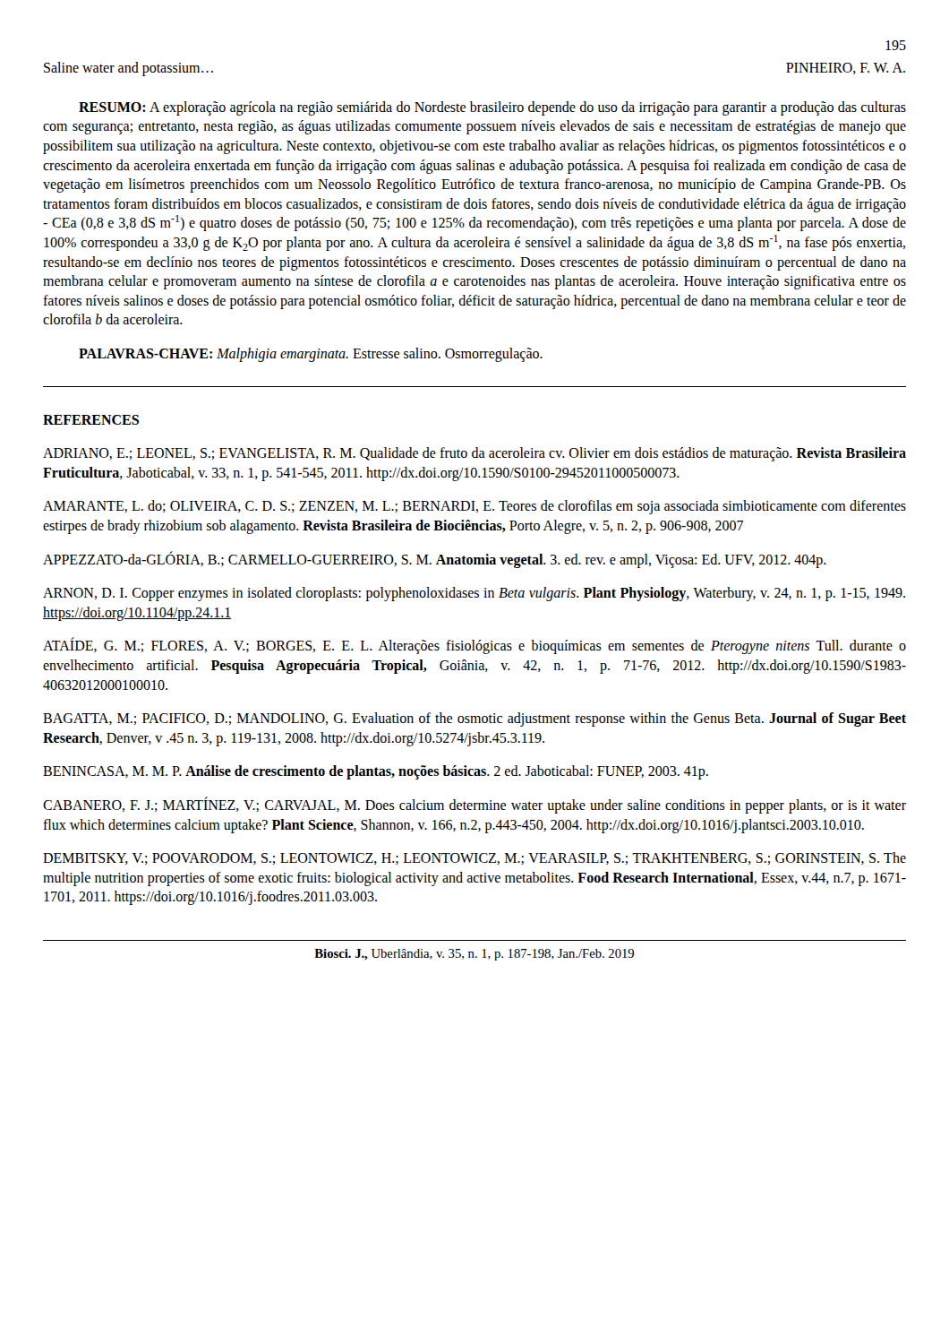195
Saline water and potassium…
PINHEIRO, F. W. A.
RESUMO: A exploração agrícola na região semiárida do Nordeste brasileiro depende do uso da irrigação para garantir a produção das culturas com segurança; entretanto, nesta região, as águas utilizadas comumente possuem níveis elevados de sais e necessitam de estratégias de manejo que possibilitem sua utilização na agricultura. Neste contexto, objetivou-se com este trabalho avaliar as relações hídricas, os pigmentos fotossintéticos e o crescimento da aceroleira enxertada em função da irrigação com águas salinas e adubação potássica. A pesquisa foi realizada em condição de casa de vegetação em lisímetros preenchidos com um Neossolo Regolítico Eutrófico de textura franco-arenosa, no município de Campina Grande-PB. Os tratamentos foram distribuídos em blocos casualizados, e consistiram de dois fatores, sendo dois níveis de condutividade elétrica da água de irrigação - CEa (0,8 e 3,8 dS m-1) e quatro doses de potássio (50, 75; 100 e 125% da recomendação), com três repetições e uma planta por parcela. A dose de 100% correspondeu a 33,0 g de K2O por planta por ano. A cultura da aceroleira é sensível a salinidade da água de 3,8 dS m-1, na fase pós enxertia, resultando-se em declínio nos teores de pigmentos fotossintéticos e crescimento. Doses crescentes de potássio diminuíram o percentual de dano na membrana celular e promoveram aumento na síntese de clorofila a e carotenoides nas plantas de aceroleira. Houve interação significativa entre os fatores níveis salinos e doses de potássio para potencial osmótico foliar, déficit de saturação hídrica, percentual de dano na membrana celular e teor de clorofila b da aceroleira.
PALAVRAS-CHAVE: Malphigia emarginata. Estresse salino. Osmorregulação.
REFERENCES
ADRIANO, E.; LEONEL, S.; EVANGELISTA, R. M. Qualidade de fruto da aceroleira cv. Olivier em dois estádios de maturação. Revista Brasileira Fruticultura, Jaboticabal, v. 33, n. 1, p. 541-545, 2011. http://dx.doi.org/10.1590/S0100-29452011000500073.
AMARANTE, L. do; OLIVEIRA, C. D. S.; ZENZEN, M. L.; BERNARDI, E. Teores de clorofilas em soja associada simbioticamente com diferentes estirpes de brady rhizobium sob alagamento. Revista Brasileira de Biociências, Porto Alegre, v. 5, n. 2, p. 906-908, 2007
APPEZZATO-da-GLÓRIA, B.; CARMELLO-GUERREIRO, S. M. Anatomia vegetal. 3. ed. rev. e ampl, Viçosa: Ed. UFV, 2012. 404p.
ARNON, D. I. Copper enzymes in isolated cloroplasts: polyphenoloxidases in Beta vulgaris. Plant Physiology, Waterbury, v. 24, n. 1, p. 1-15, 1949. https://doi.org/10.1104/pp.24.1.1
ATAÍDE, G. M.; FLORES, A. V.; BORGES, E. E. L. Alterações fisiológicas e bioquímicas em sementes de Pterogyne nitens Tull. durante o envelhecimento artificial. Pesquisa Agropecuária Tropical, Goiânia, v. 42, n. 1, p. 71-76, 2012. http://dx.doi.org/10.1590/S1983-40632012000100010.
BAGATTA, M.; PACIFICO, D.; MANDOLINO, G. Evaluation of the osmotic adjustment response within the Genus Beta. Journal of Sugar Beet Research, Denver, v .45 n. 3, p. 119-131, 2008. http://dx.doi.org/10.5274/jsbr.45.3.119.
BENINCASA, M. M. P. Análise de crescimento de plantas, noções básicas. 2 ed. Jaboticabal: FUNEP, 2003. 41p.
CABANERO, F. J.; MARTÍNEZ, V.; CARVAJAL, M. Does calcium determine water uptake under saline conditions in pepper plants, or is it water flux which determines calcium uptake? Plant Science, Shannon, v. 166, n.2, p.443-450, 2004. http://dx.doi.org/10.1016/j.plantsci.2003.10.010.
DEMBITSKY, V.; POOVARODOM, S.; LEONTOWICZ, H.; LEONTOWICZ, M.; VEARASILP, S.; TRAKHTENBERG, S.; GORINSTEIN, S. The multiple nutrition properties of some exotic fruits: biological activity and active metabolites. Food Research International, Essex, v.44, n.7, p. 1671-1701, 2011. https://doi.org/10.1016/j.foodres.2011.03.003.
Biosci. J., Uberlândia, v. 35, n. 1, p. 187-198, Jan./Feb. 2019